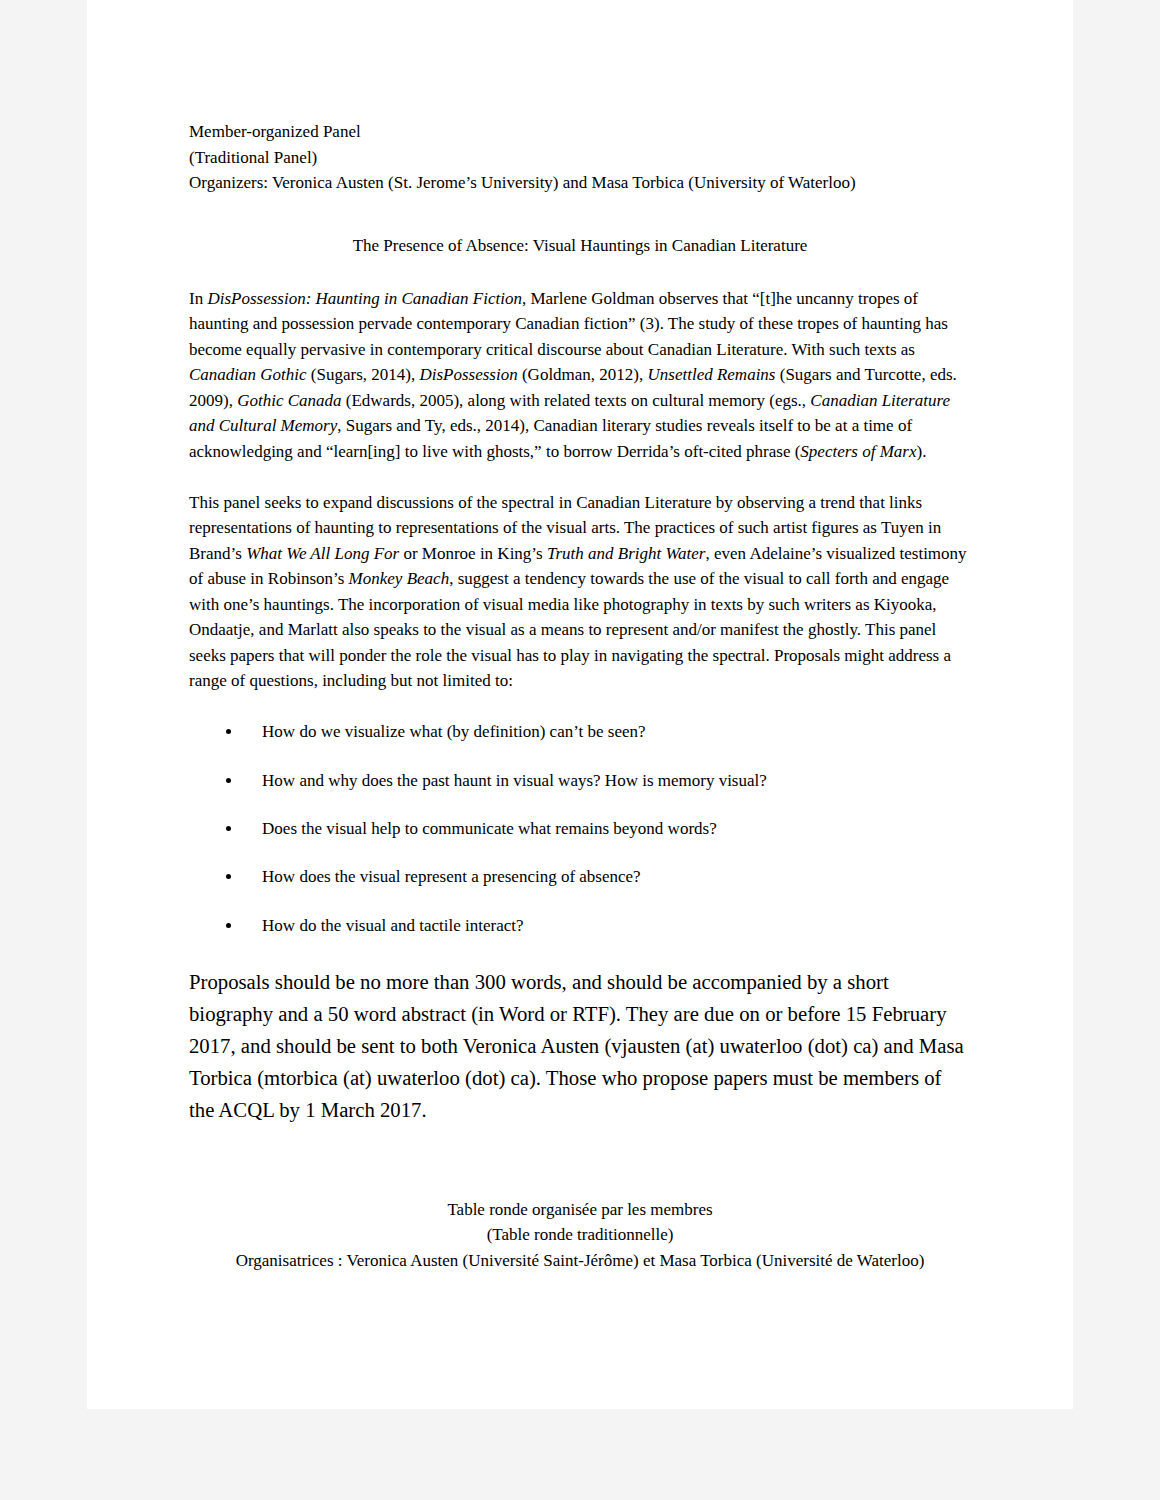Member-organized Panel
(Traditional Panel)
Organizers: Veronica Austen (St. Jerome’s University) and Masa Torbica (University of Waterloo)
The Presence of Absence: Visual Hauntings in Canadian Literature
In DisPossession: Haunting in Canadian Fiction, Marlene Goldman observes that “[t]he uncanny tropes of haunting and possession pervade contemporary Canadian fiction” (3). The study of these tropes of haunting has become equally pervasive in contemporary critical discourse about Canadian Literature. With such texts as Canadian Gothic (Sugars, 2014), DisPossession (Goldman, 2012), Unsettled Remains (Sugars and Turcotte, eds. 2009), Gothic Canada (Edwards, 2005), along with related texts on cultural memory (egs., Canadian Literature and Cultural Memory, Sugars and Ty, eds., 2014), Canadian literary studies reveals itself to be at a time of acknowledging and “learn[ing] to live with ghosts,” to borrow Derrida’s oft-cited phrase (Specters of Marx).
This panel seeks to expand discussions of the spectral in Canadian Literature by observing a trend that links representations of haunting to representations of the visual arts. The practices of such artist figures as Tuyen in Brand’s What We All Long For or Monroe in King’s Truth and Bright Water, even Adelaine’s visualized testimony of abuse in Robinson’s Monkey Beach, suggest a tendency towards the use of the visual to call forth and engage with one’s hauntings. The incorporation of visual media like photography in texts by such writers as Kiyooka, Ondaatje, and Marlatt also speaks to the visual as a means to represent and/or manifest the ghostly. This panel seeks papers that will ponder the role the visual has to play in navigating the spectral. Proposals might address a range of questions, including but not limited to:
How do we visualize what (by definition) can’t be seen?
How and why does the past haunt in visual ways? How is memory visual?
Does the visual help to communicate what remains beyond words?
How does the visual represent a presencing of absence?
How do the visual and tactile interact?
Proposals should be no more than 300 words, and should be accompanied by a short biography and a 50 word abstract (in Word or RTF). They are due on or before 15 February 2017, and should be sent to both Veronica Austen (vjausten (at) uwaterloo (dot) ca) and Masa Torbica (mtorbica (at) uwaterloo (dot) ca). Those who propose papers must be members of the ACQL by 1 March 2017.
Table ronde organisée par les membres
(Table ronde traditionnelle)
Organisatrices : Veronica Austen (Université Saint-Jérôme) et Masa Torbica (Université de Waterloo)